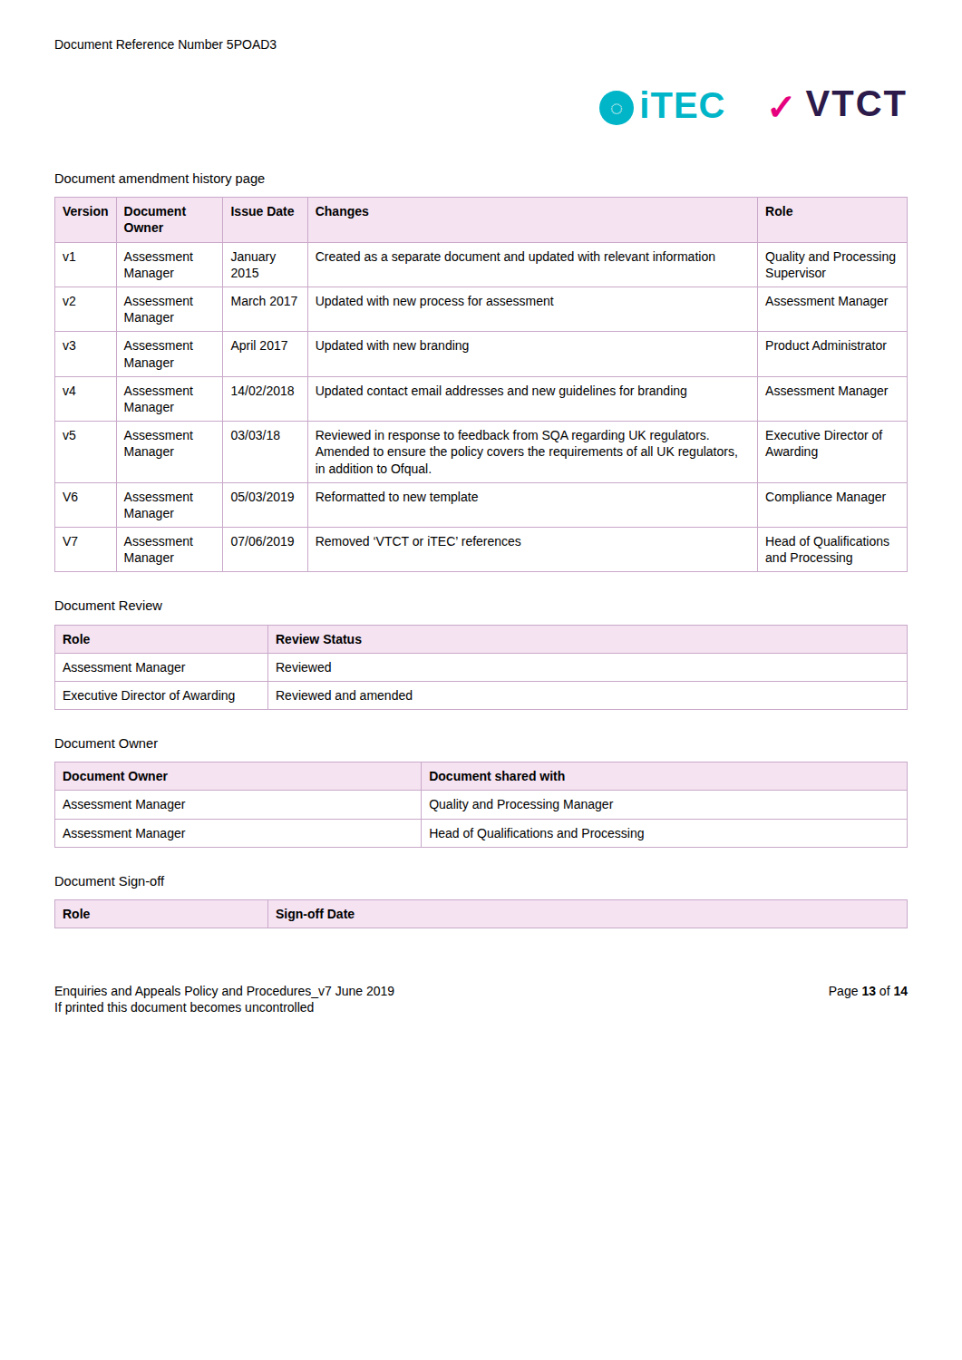Document Reference Number 5POAD3
◌iTEC ✓VTCT
Document amendment history page
| Version | Document Owner | Issue Date | Changes | Role |
| --- | --- | --- | --- | --- |
| v1 | Assessment Manager | January 2015 | Created as a separate document and updated with relevant information | Quality and Processing Supervisor |
| v2 | Assessment Manager | March 2017 | Updated with new process for assessment | Assessment Manager |
| v3 | Assessment Manager | April 2017 | Updated with new branding | Product Administrator |
| v4 | Assessment Manager | 14/02/2018 | Updated contact email addresses and new guidelines for branding | Assessment Manager |
| v5 | Assessment Manager | 03/03/18 | Reviewed in response to feedback from SQA regarding UK regulators. Amended to ensure the policy covers the requirements of all UK regulators, in addition to Ofqual. | Executive Director of Awarding |
| V6 | Assessment Manager | 05/03/2019 | Reformatted to new template | Compliance Manager |
| V7 | Assessment Manager | 07/06/2019 | Removed ‘VTCT or iTEC’ references | Head of Qualifications and Processing |
Document Review
| Role | Review Status |
| --- | --- |
| Assessment Manager | Reviewed |
| Executive Director of Awarding | Reviewed and amended |
Document Owner
| Document Owner | Document shared with |
| --- | --- |
| Assessment Manager | Quality and Processing Manager |
| Assessment Manager | Head of Qualifications and Processing |
Document Sign-off
| Role | Sign-off Date |
| --- | --- |
Enquiries and Appeals Policy and Procedures_v7 June 2019
If printed this document becomes uncontrolled
Page 13 of 14